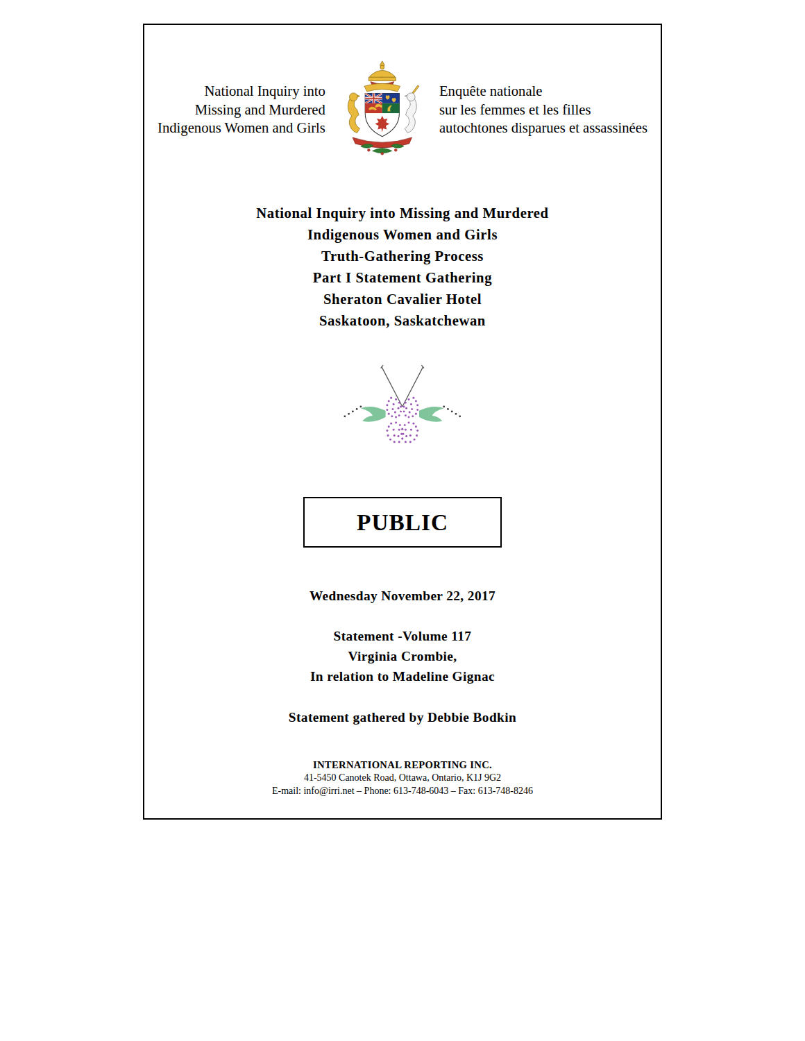National Inquiry into
Missing and Murdered
Indigenous Women and Girls
Enquête nationale
sur les femmes et les filles
autochtones disparues et assassinées
National Inquiry into Missing and Murdered
Indigenous Women and Girls
Truth-Gathering Process
Part I Statement Gathering
Sheraton Cavalier Hotel
Saskatoon, Saskatchewan
PUBLIC
Wednesday November 22, 2017
Statement -Volume 117
Virginia Crombie,
In relation to Madeline Gignac
Statement gathered by Debbie Bodkin
INTERNATIONAL REPORTING INC.
41-5450 Canotek Road, Ottawa, Ontario, K1J 9G2
E-mail: info@irri.net – Phone: 613-748-6043 – Fax: 613-748-8246